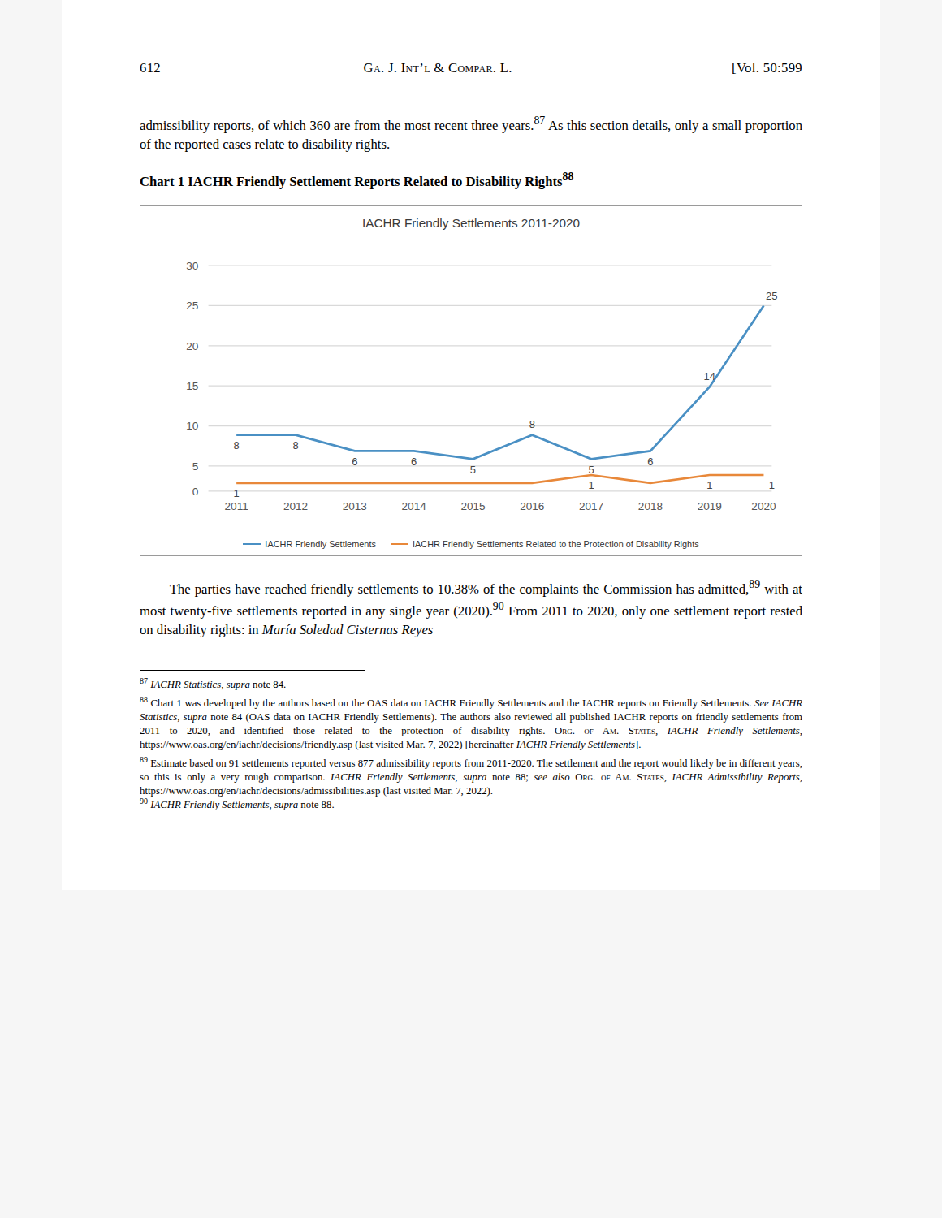612
Ga. J. Int’l & Compar. L.
[Vol. 50:599
admissibility reports, of which 360 are from the most recent three years.87 As this section details, only a small proportion of the reported cases relate to disability rights.
Chart 1 IACHR Friendly Settlement Reports Related to Disability Rights88
IACHR Friendly Settlements 2011-2020
30 25 20 15 10 5 0 2011 2012 2013 2014 2015 2016 2017 2018 2019 2020 8 8 6 6 5 8 5 6 14 25 1 1 1 1
IACHR Friendly Settlements IACHR Friendly Settlements Related to the Protection of Disability Rights
The parties have reached friendly settlements to 10.38% of the complaints the Commission has admitted,89 with at most twenty-five settlements reported in any single year (2020).90 From 2011 to 2020, only one settlement report rested on disability rights: in María Soledad Cisternas Reyes
87 IACHR Statistics, supra note 84.
88 Chart 1 was developed by the authors based on the OAS data on IACHR Friendly Settlements and the IACHR reports on Friendly Settlements. See IACHR Statistics, supra note 84 (OAS data on IACHR Friendly Settlements). The authors also reviewed all published IACHR reports on friendly settlements from 2011 to 2020, and identified those related to the protection of disability rights. Org. of Am. States, IACHR Friendly Settlements, https://www.oas.org/en/iachr/decisions/friendly.asp (last visited Mar. 7, 2022) [hereinafter IACHR Friendly Settlements].
89 Estimate based on 91 settlements reported versus 877 admissibility reports from 2011-2020. The settlement and the report would likely be in different years, so this is only a very rough comparison. IACHR Friendly Settlements, supra note 88; see also Org. of Am. States, IACHR Admissibility Reports, https://www.oas.org/en/iachr/decisions/admissibilities.asp (last visited Mar. 7, 2022).
90 IACHR Friendly Settlements, supra note 88.